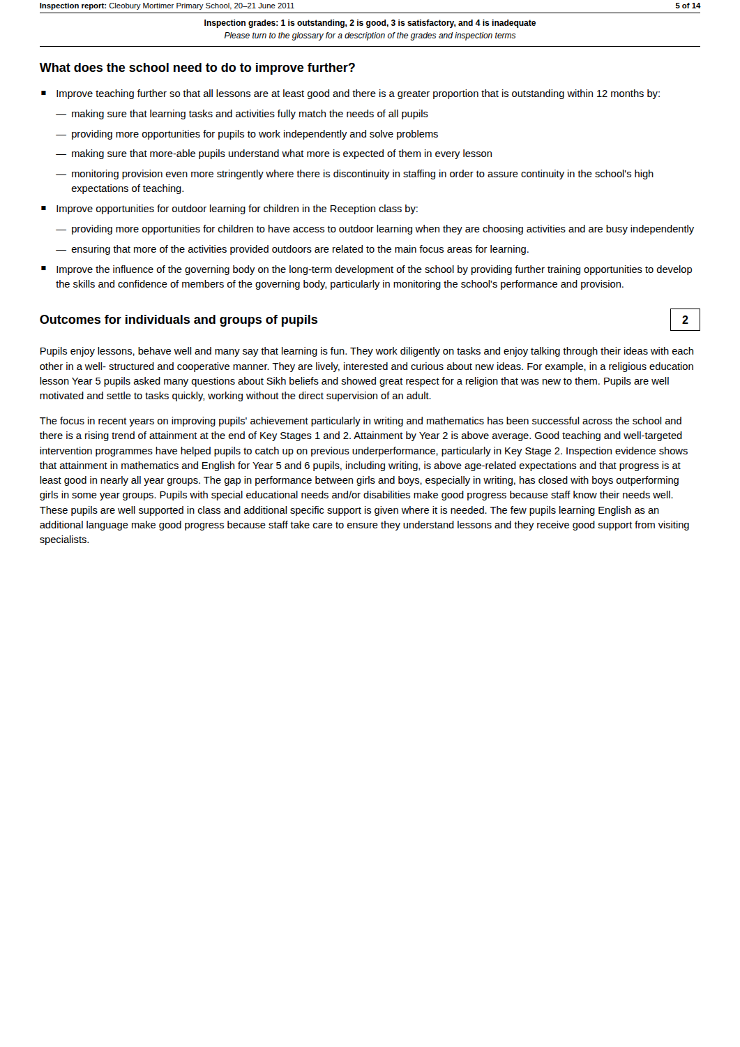Inspection report: Cleobury Mortimer Primary School, 20–21 June 2011
5 of 14
Inspection grades: 1 is outstanding, 2 is good, 3 is satisfactory, and 4 is inadequate
Please turn to the glossary for a description of the grades and inspection terms
What does the school need to do to improve further?
Improve teaching further so that all lessons are at least good and there is a greater proportion that is outstanding within 12 months by:
making sure that learning tasks and activities fully match the needs of all pupils
providing more opportunities for pupils to work independently and solve problems
making sure that more-able pupils understand what more is expected of them in every lesson
monitoring provision even more stringently where there is discontinuity in staffing in order to assure continuity in the school's high expectations of teaching.
Improve opportunities for outdoor learning for children in the Reception class by:
providing more opportunities for children to have access to outdoor learning when they are choosing activities and are busy independently
ensuring that more of the activities provided outdoors are related to the main focus areas for learning.
Improve the influence of the governing body on the long-term development of the school by providing further training opportunities to develop the skills and confidence of members of the governing body, particularly in monitoring the school's performance and provision.
Outcomes for individuals and groups of pupils
2
Pupils enjoy lessons, behave well and many say that learning is fun. They work diligently on tasks and enjoy talking through their ideas with each other in a well- structured and cooperative manner. They are lively, interested and curious about new ideas. For example, in a religious education lesson Year 5 pupils asked many questions about Sikh beliefs and showed great respect for a religion that was new to them. Pupils are well motivated and settle to tasks quickly, working without the direct supervision of an adult.
The focus in recent years on improving pupils' achievement particularly in writing and mathematics has been successful across the school and there is a rising trend of attainment at the end of Key Stages 1 and 2. Attainment by Year 2 is above average. Good teaching and well-targeted intervention programmes have helped pupils to catch up on previous underperformance, particularly in Key Stage 2. Inspection evidence shows that attainment in mathematics and English for Year 5 and 6 pupils, including writing, is above age-related expectations and that progress is at least good in nearly all year groups. The gap in performance between girls and boys, especially in writing, has closed with boys outperforming girls in some year groups. Pupils with special educational needs and/or disabilities make good progress because staff know their needs well. These pupils are well supported in class and additional specific support is given where it is needed. The few pupils learning English as an additional language make good progress because staff take care to ensure they understand lessons and they receive good support from visiting specialists.